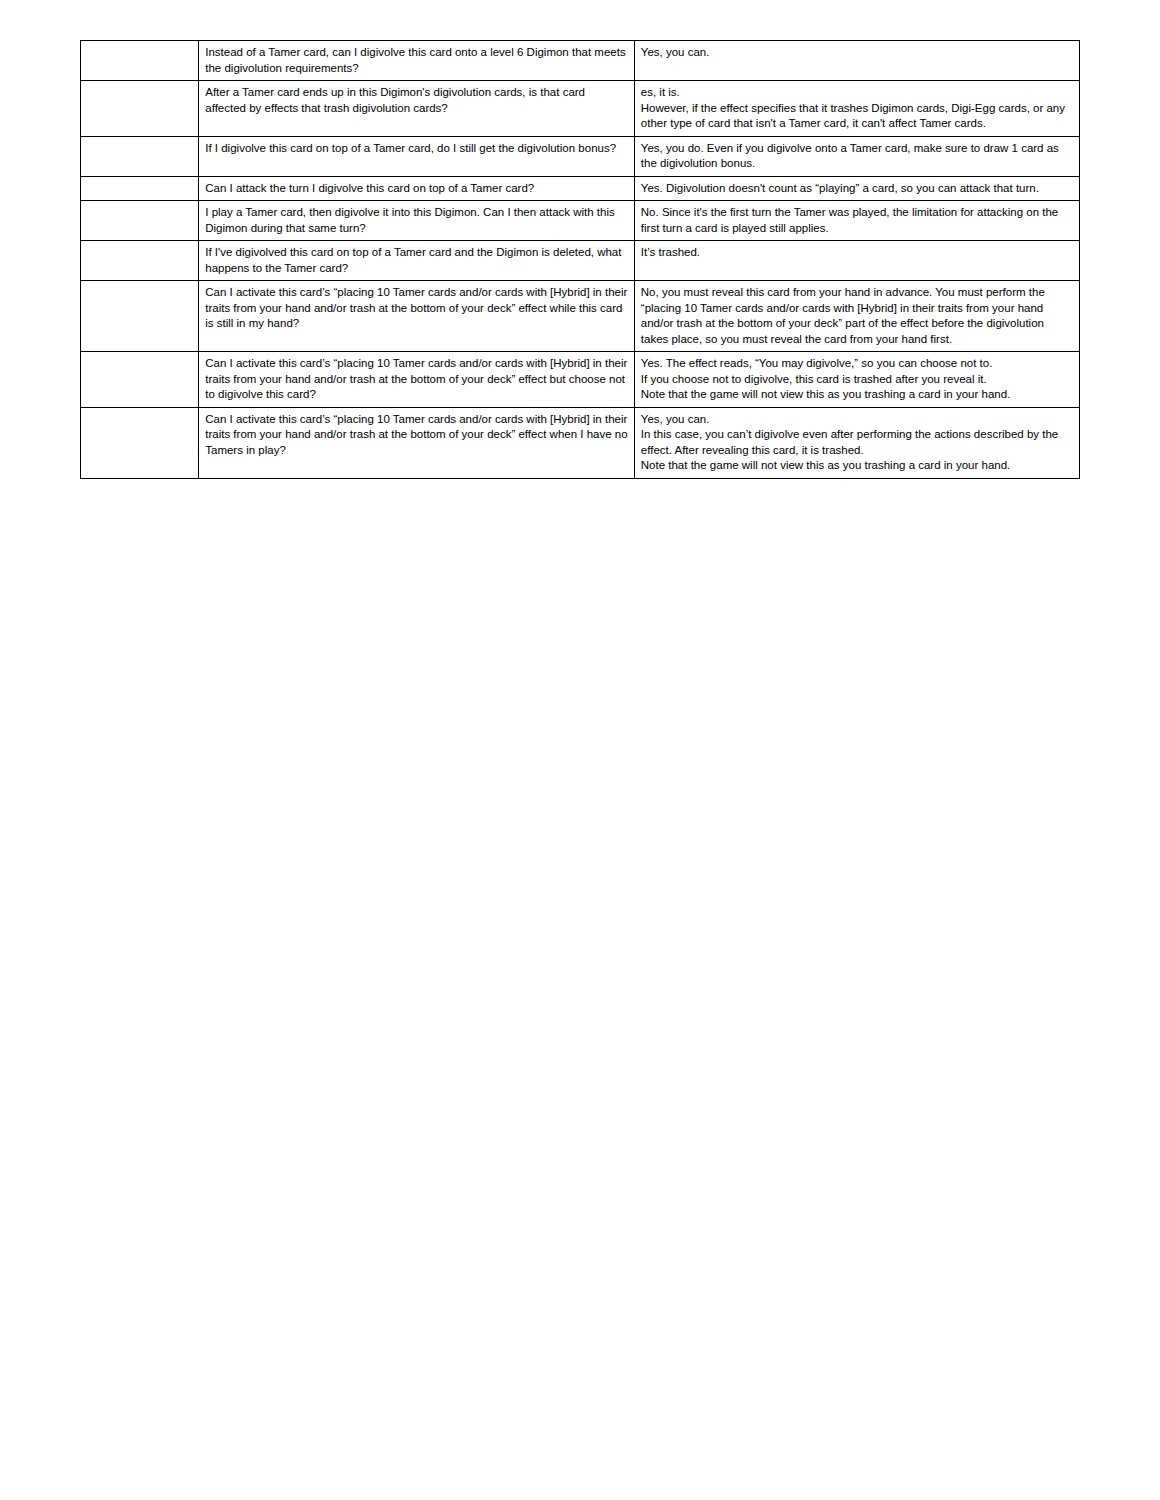| | Instead of a Tamer card, can I digivolve this card onto a level 6 Digimon that meets the digivolution requirements? | Yes, you can. |
| | After a Tamer card ends up in this Digimon's digivolution cards, is that card affected by effects that trash digivolution cards? | es, it is. However, if the effect specifies that it trashes Digimon cards, Digi-Egg cards, or any other type of card that isn't a Tamer card, it can't affect Tamer cards. |
| | If I digivolve this card on top of a Tamer card, do I still get the digivolution bonus? | Yes, you do. Even if you digivolve onto a Tamer card, make sure to draw 1 card as the digivolution bonus. |
| | Can I attack the turn I digivolve this card on top of a Tamer card? | Yes. Digivolution doesn't count as “playing” a card, so you can attack that turn. |
| | I play a Tamer card, then digivolve it into this Digimon. Can I then attack with this Digimon during that same turn? | No. Since it's the first turn the Tamer was played, the limitation for attacking on the first turn a card is played still applies. |
| | If I've digivolved this card on top of a Tamer card and the Digimon is deleted, what happens to the Tamer card? | It’s trashed. |
| | Can I activate this card’s “placing 10 Tamer cards and/or cards with [Hybrid] in their traits from your hand and/or trash at the bottom of your deck” effect while this card is still in my hand? | No, you must reveal this card from your hand in advance. You must perform the “placing 10 Tamer cards and/or cards with [Hybrid] in their traits from your hand and/or trash at the bottom of your deck” part of the effect before the digivolution takes place, so you must reveal the card from your hand first. |
| | Can I activate this card’s “placing 10 Tamer cards and/or cards with [Hybrid] in their traits from your hand and/or trash at the bottom of your deck” effect but choose not to digivolve this card? | Yes. The effect reads, “You may digivolve,” so you can choose not to. If you choose not to digivolve, this card is trashed after you reveal it. Note that the game will not view this as you trashing a card in your hand. |
| | Can I activate this card’s “placing 10 Tamer cards and/or cards with [Hybrid] in their traits from your hand and/or trash at the bottom of your deck” effect when I have no Tamers in play? | Yes, you can. In this case, you can’t digivolve even after performing the actions described by the effect. After revealing this card, it is trashed. Note that the game will not view this as you trashing a card in your hand. |